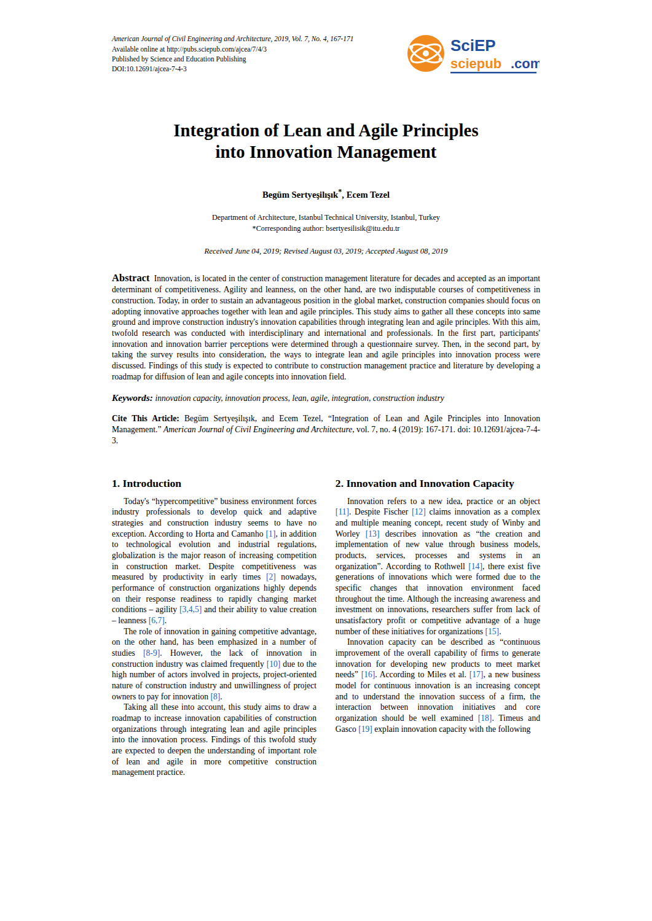American Journal of Civil Engineering and Architecture, 2019, Vol. 7, No. 4, 167-171
Available online at http://pubs.sciepub.com/ajcea/7/4/3
Published by Science and Education Publishing
DOI:10.12691/ajcea-7-4-3
SciEP sciepub.com logo SciEP sciepub .com
Integration of Lean and Agile Principles
into Innovation Management
Begüm Sertyeşilışık*, Ecem Tezel
Department of Architecture, Istanbul Technical University, Istanbul, Turkey
*Corresponding author: bsertyesilisik@itu.edu.tr
Received June 04, 2019; Revised August 03, 2019; Accepted August 08, 2019
Abstract Innovation, is located in the center of construction management literature for decades and accepted as an important determinant of competitiveness. Agility and leanness, on the other hand, are two indisputable courses of competitiveness in construction. Today, in order to sustain an advantageous position in the global market, construction companies should focus on adopting innovative approaches together with lean and agile principles. This study aims to gather all these concepts into same ground and improve construction industry's innovation capabilities through integrating lean and agile principles. With this aim, twofold research was conducted with interdisciplinary and international and professionals. In the first part, participants' innovation and innovation barrier perceptions were determined through a questionnaire survey. Then, in the second part, by taking the survey results into consideration, the ways to integrate lean and agile principles into innovation process were discussed. Findings of this study is expected to contribute to construction management practice and literature by developing a roadmap for diffusion of lean and agile concepts into innovation field.
Keywords: innovation capacity, innovation process, lean, agile, integration, construction industry
Cite This Article: Begüm Sertyeşilışık, and Ecem Tezel, “Integration of Lean and Agile Principles into Innovation Management.” American Journal of Civil Engineering and Architecture, vol. 7, no. 4 (2019): 167-171. doi: 10.12691/ajcea-7-4-3.
1. Introduction
Today's “hypercompetitive” business environment forces industry professionals to develop quick and adaptive strategies and construction industry seems to have no exception. According to Horta and Camanho [1], in addition to technological evolution and industrial regulations, globalization is the major reason of increasing competition in construction market. Despite competitiveness was measured by productivity in early times [2] nowadays, performance of construction organizations highly depends on their response readiness to rapidly changing market conditions – agility [3,4,5] and their ability to value creation – leanness [6,7].
The role of innovation in gaining competitive advantage, on the other hand, has been emphasized in a number of studies [8-9]. However, the lack of innovation in construction industry was claimed frequently [10] due to the high number of actors involved in projects, project-oriented nature of construction industry and unwillingness of project owners to pay for innovation [8].
Taking all these into account, this study aims to draw a roadmap to increase innovation capabilities of construction organizations through integrating lean and agile principles into the innovation process. Findings of this twofold study are expected to deepen the understanding of important role of lean and agile in more competitive construction management practice.
2. Innovation and Innovation Capacity
Innovation refers to a new idea, practice or an object [11]. Despite Fischer [12] claims innovation as a complex and multiple meaning concept, recent study of Winby and Worley [13] describes innovation as “the creation and implementation of new value through business models, products, services, processes and systems in an organization”. According to Rothwell [14], there exist five generations of innovations which were formed due to the specific changes that innovation environment faced throughout the time. Although the increasing awareness and investment on innovations, researchers suffer from lack of unsatisfactory profit or competitive advantage of a huge number of these initiatives for organizations [15].
Innovation capacity can be described as “continuous improvement of the overall capability of firms to generate innovation for developing new products to meet market needs” [16]. According to Miles et al. [17], a new business model for continuous innovation is an increasing concept and to understand the innovation success of a firm, the interaction between innovation initiatives and core organization should be well examined [18]. Timeus and Gasco [19] explain innovation capacity with the following